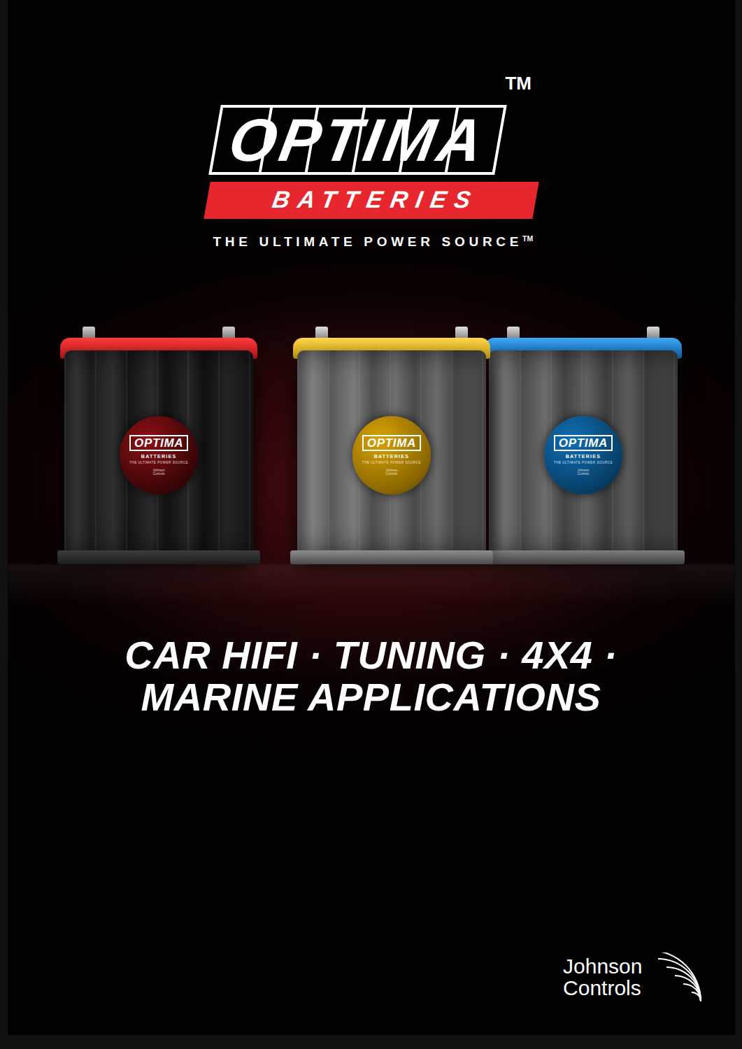OPTIMA
TM
BATTERIES
THE ULTIMATE POWER SOURCETM
OPTIMA BATTERIES The Ultimate Power Source Johnson
Controls
OPTIMA BATTERIES The Ultimate Power Source Johnson
Controls
OPTIMA BATTERIES The Ultimate Power Source Johnson
Controls
CAR HIFI · TUNING · 4X4 ·
MARINE APPLICATIONS
Johnson
Controls